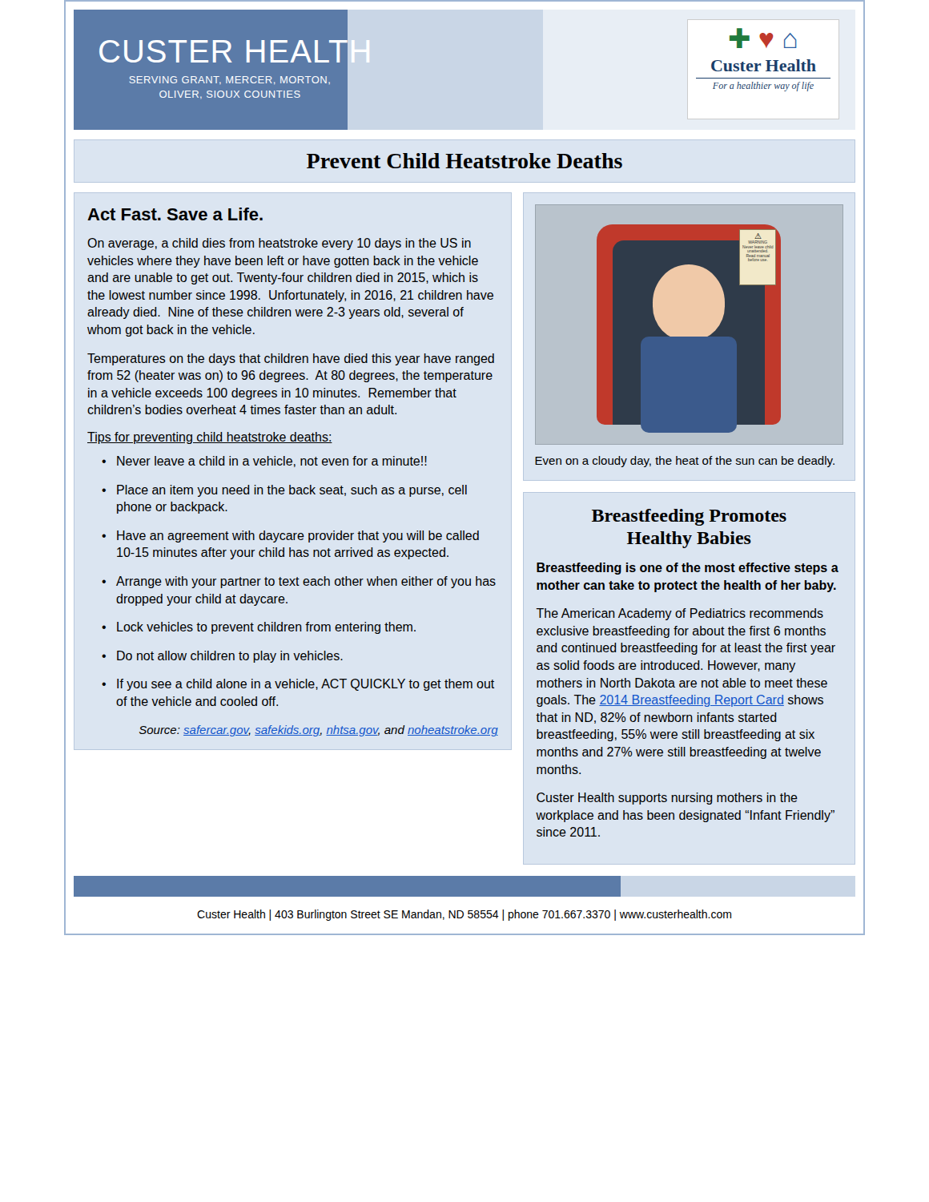CUSTER HEALTH
SERVING GRANT, MERCER, MORTON,
OLIVER, SIOUX COUNTIES
✚ ♥ ⌂
Custer Health
For a healthier way of life
Prevent Child Heatstroke Deaths
Act Fast. Save a Life.
On average, a child dies from heatstroke every 10 days in the US in vehicles where they have been left or have gotten back in the vehicle and are unable to get out. Twenty-four children died in 2015, which is the lowest number since 1998. Unfortunately, in 2016, 21 children have already died. Nine of these children were 2-3 years old, several of whom got back in the vehicle.
Temperatures on the days that children have died this year have ranged from 52 (heater was on) to 96 degrees. At 80 degrees, the temperature in a vehicle exceeds 100 degrees in 10 minutes. Remember that children’s bodies overheat 4 times faster than an adult.
Tips for preventing child heatstroke deaths:
Never leave a child in a vehicle, not even for a minute!!
Place an item you need in the back seat, such as a purse, cell phone or backpack.
Have an agreement with daycare provider that you will be called 10-15 minutes after your child has not arrived as expected.
Arrange with your partner to text each other when either of you has dropped your child at daycare.
Lock vehicles to prevent children from entering them.
Do not allow children to play in vehicles.
If you see a child alone in a vehicle, ACT QUICKLY to get them out of the vehicle and cooled off.
Source: safercar.gov, safekids.org, nhtsa.gov, and noheatstroke.org
⚠ WARNING
Never leave child
unattended.
Read manual
before use.
Even on a cloudy day, the heat of the sun can be deadly.
Breastfeeding Promotes
Healthy Babies
Breastfeeding is one of the most effective steps a mother can take to protect the health of her baby.
The American Academy of Pediatrics recommends exclusive breastfeeding for about the first 6 months and continued breastfeeding for at least the first year as solid foods are introduced. However, many mothers in North Dakota are not able to meet these goals. The 2014 Breastfeeding Report Card shows that in ND, 82% of newborn infants started breastfeeding, 55% were still breastfeeding at six months and 27% were still breastfeeding at twelve months.
Custer Health supports nursing mothers in the workplace and has been designated “Infant Friendly” since 2011.
Custer Health | 403 Burlington Street SE Mandan, ND 58554 | phone 701.667.3370 | www.custerhealth.com